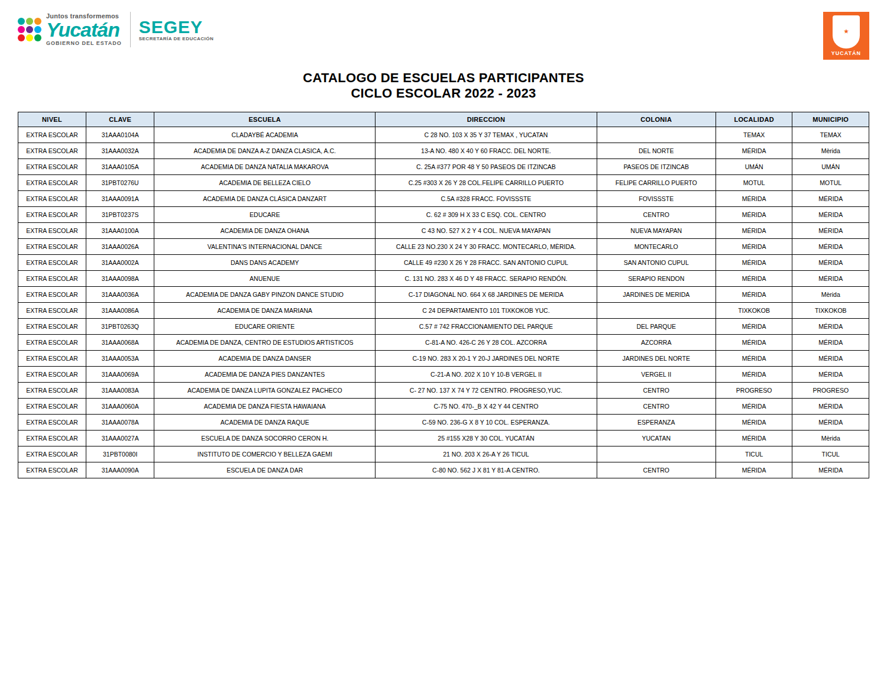Juntos transformemos
Yucatán
GOBIERNO DEL ESTADO
SEGEY
SECRETARÍA DE EDUCACIÓN
★
YUCATÁN
CATALOGO DE ESCUELAS PARTICIPANTES
CICLO ESCOLAR 2022 - 2023
| NIVEL | CLAVE | ESCUELA | DIRECCION | COLONIA | LOCALIDAD | MUNICIPIO |
| --- | --- | --- | --- | --- | --- | --- |
| EXTRA ESCOLAR | 31AAA0104A | CLADAYBÉ ACADEMIA | C 28 NO. 103 X 35 Y 37 TEMAX , YUCATAN | | TEMAX | TEMAX |
| EXTRA ESCOLAR | 31AAA0032A | ACADEMIA DE DANZA A-Z DANZA CLASICA, A.C. | 13-A NO. 480 X 40 Y 60 FRACC. DEL NORTE. | DEL NORTE | MÉRIDA | Mèrida |
| EXTRA ESCOLAR | 31AAA0105A | ACADEMIA DE DANZA NATALIA MAKAROVA | C. 25A #377 POR 48 Y 50 PASEOS DE ITZINCAB | PASEOS DE ITZINCAB | UMÁN | UMÁN |
| EXTRA ESCOLAR | 31PBT0276U | ACADEMIA DE BELLEZA CIELO | C.25 #303 X 26 Y 28 COL.FELIPE CARRILLO PUERTO | FELIPE CARRILLO PUERTO | MOTUL | MOTUL |
| EXTRA ESCOLAR | 31AAA0091A | ACADEMIA DE DANZA CLÁSICA DANZART | C.5A #328 FRACC. FOVISSSTE | FOVISSSTE | MÉRIDA | MÉRIDA |
| EXTRA ESCOLAR | 31PBT0237S | EDUCARE | C. 62 # 309 H X 33 C ESQ. COL. CENTRO | CENTRO | MÉRIDA | MÉRIDA |
| EXTRA ESCOLAR | 31AAA0100A | ACADEMIA DE DANZA OHANA | C 43 NO. 527 X 2 Y 4 COL. NUEVA MAYAPAN | NUEVA MAYAPAN | MÉRIDA | MÉRIDA |
| EXTRA ESCOLAR | 31AAA0026A | VALENTINA'S INTERNACIONAL DANCE | CALLE 23 NO.230 X 24 Y 30 FRACC. MONTECARLO, MÈRIDA. | MONTECARLO | MÉRIDA | MÉRIDA |
| EXTRA ESCOLAR | 31AAA0002A | DANS DANS ACADEMY | CALLE 49 #230 X 26 Y 28 FRACC. SAN ANTONIO CUPUL | SAN ANTONIO CUPUL | MÉRIDA | MÉRIDA |
| EXTRA ESCOLAR | 31AAA0098A | ANUENUE | C. 131 NO. 283 X 46 D Y 48 FRACC. SERAPIO RENDÓN. | SERAPIO RENDON | MÉRIDA | MÉRIDA |
| EXTRA ESCOLAR | 31AAA0036A | ACADEMIA DE DANZA GABY PINZON DANCE STUDIO | C-17 DIAGONAL NO. 664 X 68 JARDINES DE MERIDA | JARDINES DE MERIDA | MÉRIDA | Mèrida |
| EXTRA ESCOLAR | 31AAA0086A | ACADEMIA DE DANZA MARIANA | C 24 DEPARTAMENTO 101 TIXKOKOB YUC. | | TIXKOKOB | TIXKOKOB |
| EXTRA ESCOLAR | 31PBT0263Q | EDUCARE ORIENTE | C.57 # 742 FRACCIONAMIENTO DEL PARQUE | DEL PARQUE | MÉRIDA | MÉRIDA |
| EXTRA ESCOLAR | 31AAA0068A | ACADEMIA DE DANZA, CENTRO DE ESTUDIOS ARTISTICOS | C-81-A NO. 426-C 26 Y 28 COL. AZCORRA | AZCORRA | MÉRIDA | MÉRIDA |
| EXTRA ESCOLAR | 31AAA0053A | ACADEMIA DE DANZA DANSER | C-19 NO. 283 X 20-1 Y 20-J JARDINES DEL NORTE | JARDINES DEL NORTE | MÉRIDA | MÉRIDA |
| EXTRA ESCOLAR | 31AAA0069A | ACADEMIA DE DANZA PIES DANZANTES | C-21-A NO. 202 X 10 Y 10-B VERGEL II | VERGEL II | MÉRIDA | MÉRIDA |
| EXTRA ESCOLAR | 31AAA0083A | ACADEMIA DE DANZA LUPITA GONZALEZ PACHECO | C- 27 NO. 137 X 74 Y 72 CENTRO. PROGRESO,YUC. | CENTRO | PROGRESO | PROGRESO |
| EXTRA ESCOLAR | 31AAA0060A | ACADEMIA DE DANZA FIESTA HAWAIANA | C-75 NO. 470-_B X 42 Y 44 CENTRO | CENTRO | MÉRIDA | MÉRIDA |
| EXTRA ESCOLAR | 31AAA0078A | ACADEMIA DE DANZA RAQUE | C-59 NO. 236-G X 8 Y 10 COL. ESPERANZA. | ESPERANZA | MÉRIDA | MÉRIDA |
| EXTRA ESCOLAR | 31AAA0027A | ESCUELA DE DANZA SOCORRO CERON H. | 25 #155 X28 Y 30 COL. YUCATÁN | YUCATAN | MÉRIDA | Mèrida |
| EXTRA ESCOLAR | 31PBT0080I | INSTITUTO DE COMERCIO Y BELLEZA GAEMI | 21 NO. 203 X 26-A Y 26 TICUL | | TICUL | TICUL |
| EXTRA ESCOLAR | 31AAA0090A | ESCUELA DE DANZA DAR | C-80 NO. 562 J X 81 Y 81-A CENTRO. | CENTRO | MÉRIDA | MÉRIDA |